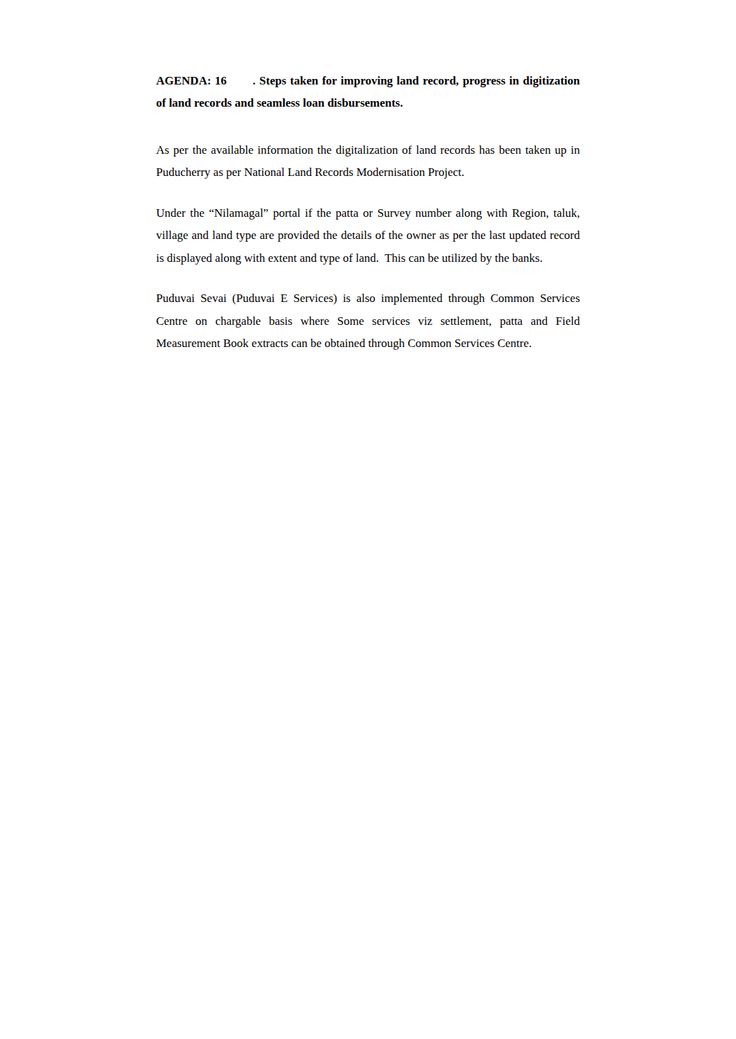AGENDA: 16 . Steps taken for improving land record, progress in digitization of land records and seamless loan disbursements.
As per the available information the digitalization of land records has been taken up in Puducherry as per National Land Records Modernisation Project.
Under the “Nilamagal” portal if the patta or Survey number along with Region, taluk, village and land type are provided the details of the owner as per the last updated record is displayed along with extent and type of land. This can be utilized by the banks.
Puduvai Sevai (Puduvai E Services) is also implemented through Common Services Centre on chargable basis where Some services viz settlement, patta and Field Measurement Book extracts can be obtained through Common Services Centre.